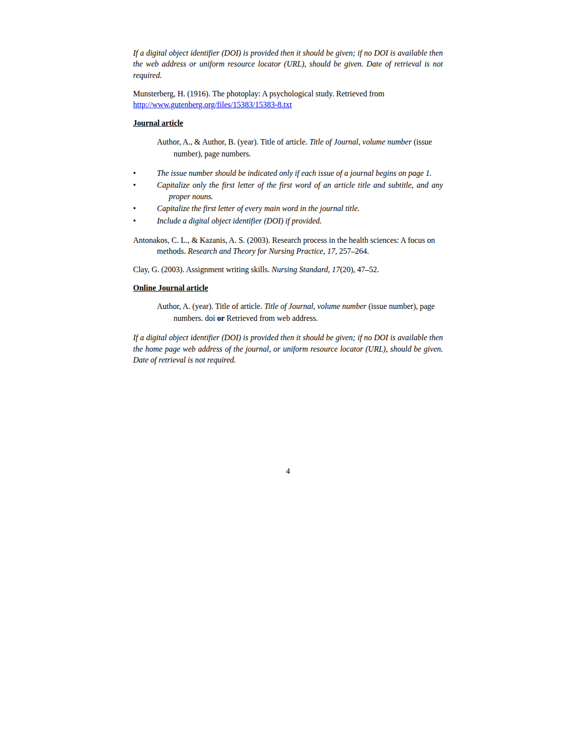If a digital object identifier (DOI) is provided then it should be given; if no DOI is available then the web address or uniform resource locator (URL), should be given. Date of retrieval is not required.
Munsterberg, H. (1916). The photoplay: A psychological study. Retrieved from
http://www.gutenberg.org/files/15383/15383-8.txt
Journal article
Author, A., & Author, B. (year). Title of article. Title of Journal, volume number (issue number), page numbers.
The issue number should be indicated only if each issue of a journal begins on page 1.
Capitalize only the first letter of the first word of an article title and subtitle, and any proper nouns.
Capitalize the first letter of every main word in the journal title.
Include a digital object identifier (DOI) if provided.
Antonakos, C. L., & Kazanis, A. S. (2003). Research process in the health sciences: A focus on methods. Research and Theory for Nursing Practice, 17, 257–264.
Clay, G. (2003). Assignment writing skills. Nursing Standard, 17(20), 47–52.
Online Journal article
Author, A. (year). Title of article. Title of Journal, volume number (issue number), page numbers. doi or Retrieved from web address.
If a digital object identifier (DOI) is provided then it should be given; if no DOI is available then the home page web address of the journal, or uniform resource locator (URL), should be given. Date of retrieval is not required.
4